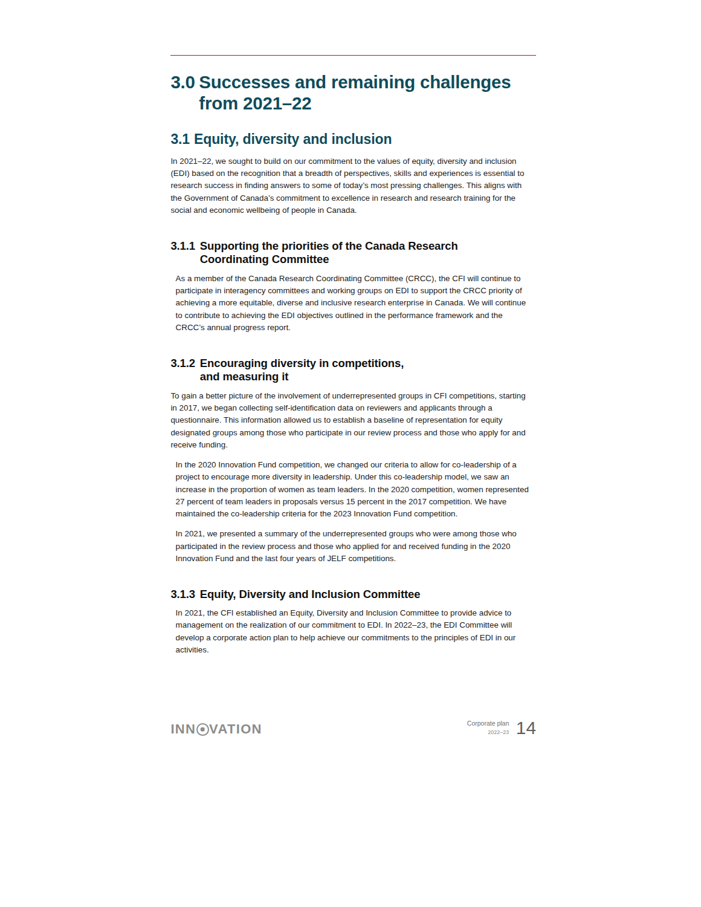3.0 Successes and remaining challenges
from 2021–22
3.1 Equity, diversity and inclusion
In 2021–22, we sought to build on our commitment to the values of equity, diversity and inclusion (EDI) based on the recognition that a breadth of perspectives, skills and experiences is essential to research success in finding answers to some of today’s most pressing challenges. This aligns with the Government of Canada’s commitment to excellence in research and research training for the social and economic wellbeing of people in Canada.
3.1.1 Supporting the priorities of the Canada Research
Coordinating Committee
As a member of the Canada Research Coordinating Committee (CRCC), the CFI will continue to participate in interagency committees and working groups on EDI to support the CRCC priority of achieving a more equitable, diverse and inclusive research enterprise in Canada. We will continue to contribute to achieving the EDI objectives outlined in the performance framework and the CRCC’s annual progress report.
3.1.2 Encouraging diversity in competitions,
and measuring it
To gain a better picture of the involvement of underrepresented groups in CFI competitions, starting in 2017, we began collecting self-identification data on reviewers and applicants through a questionnaire. This information allowed us to establish a baseline of representation for equity designated groups among those who participate in our review process and those who apply for and receive funding.
In the 2020 Innovation Fund competition, we changed our criteria to allow for co-leadership of a project to encourage more diversity in leadership. Under this co-leadership model, we saw an increase in the proportion of women as team leaders. In the 2020 competition, women represented 27 percent of team leaders in proposals versus 15 percent in the 2017 competition. We have maintained the co-leadership criteria for the 2023 Innovation Fund competition.
In 2021, we presented a summary of the underrepresented groups who were among those who participated in the review process and those who applied for and received funding in the 2020 Innovation Fund and the last four years of JELF competitions.
3.1.3 Equity, Diversity and Inclusion Committee
In 2021, the CFI established an Equity, Diversity and Inclusion Committee to provide advice to management on the realization of our commitment to EDI. In 2022–23, the EDI Committee will develop a corporate action plan to help achieve our commitments to the principles of EDI in our activities.
INN VATION
Corporate plan
2022–23
14